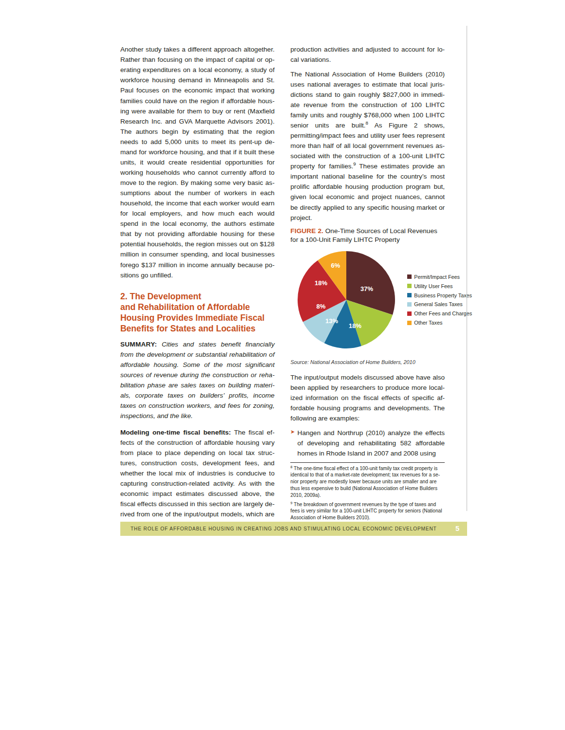Another study takes a different approach altogether. Rather than focusing on the impact of capital or operating expenditures on a local economy, a study of workforce housing demand in Minneapolis and St. Paul focuses on the economic impact that working families could have on the region if affordable housing were available for them to buy or rent (Maxfield Research Inc. and GVA Marquette Advisors 2001). The authors begin by estimating that the region needs to add 5,000 units to meet its pent-up demand for workforce housing, and that if it built these units, it would create residential opportunities for working households who cannot currently afford to move to the region. By making some very basic assumptions about the number of workers in each household, the income that each worker would earn for local employers, and how much each would spend in the local economy, the authors estimate that by not providing affordable housing for these potential households, the region misses out on $128 million in consumer spending, and local businesses forego $137 million in income annually because positions go unfilled.
2. The Development
and Rehabilitation of Affordable
Housing Provides Immediate Fiscal
Benefits for States and Localities
SUMMARY: Cities and states benefit financially from the development or substantial rehabilitation of affordable housing. Some of the most significant sources of revenue during the construction or rehabilitation phase are sales taxes on building materials, corporate taxes on builders’ profits, income taxes on construction workers, and fees for zoning, inspections, and the like.
Modeling one-time fiscal benefits: The fiscal effects of the construction of affordable housing vary from place to place depending on local tax structures, construction costs, development fees, and whether the local mix of industries is conducive to capturing construction-related activity. As with the economic impact estimates discussed above, the fiscal effects discussed in this section are largely derived from one of the input/output models, which are based on actual, industry-specific purchasing and production activities and adjusted to account for local variations.
The National Association of Home Builders (2010) uses national averages to estimate that local jurisdictions stand to gain roughly $827,000 in immediate revenue from the construction of 100 LIHTC family units and roughly $768,000 when 100 LIHTC senior units are built.8 As Figure 2 shows, permitting/impact fees and utility user fees represent more than half of all local government revenues associated with the construction of a 100-unit LIHTC property for families.9 These estimates provide an important national baseline for the country’s most prolific affordable housing production program but, given local economic and project nuances, cannot be directly applied to any specific housing market or project.
FIGURE 2. One-Time Sources of Local Revenues for a 100-Unit Family LIHTC Property
37% 18% 13% 8% 18% 6%
Permit/Impact Fees
Utility User Fees
Business Property Taxes
General Sales Taxes
Other Fees and Charges
Other Taxes
Source: National Association of Home Builders, 2010
The input/output models discussed above have also been applied by researchers to produce more localized information on the fiscal effects of specific affordable housing programs and developments. The following are examples:
Hangen and Northrup (2010) analyze the effects of developing and rehabilitating 582 affordable homes in Rhode Island in 2007 and 2008 using
8 The one-time fiscal effect of a 100-unit family tax credit property is identical to that of a market-rate development; tax revenues for a senior property are modestly lower because units are smaller and are thus less expensive to build (National Association of Home Builders 2010, 2009a).
9 The breakdown of government revenues by the type of taxes and fees is very similar for a 100-unit LIHTC property for seniors (National Association of Home Builders 2010).
The Role of Affordable Housing in Creating Jobs and Stimulating Local Economic Development
5